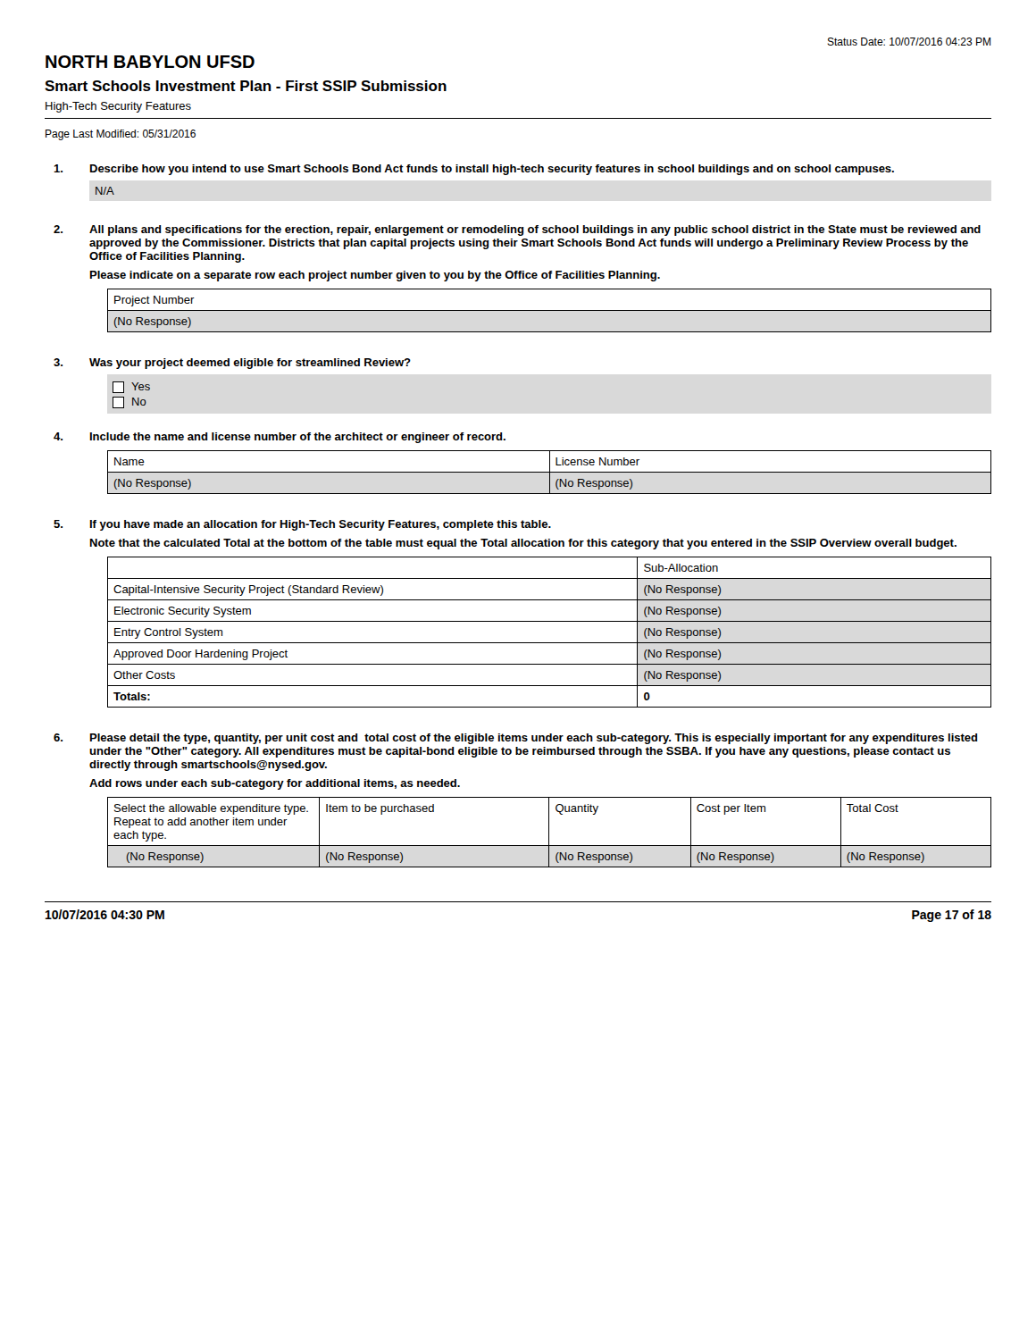Status Date: 10/07/2016 04:23 PM
NORTH BABYLON UFSD
Smart Schools Investment Plan - First SSIP Submission
High-Tech Security Features
Page Last Modified: 05/31/2016
1.
Describe how you intend to use Smart Schools Bond Act funds to install high-tech security features in school buildings and on school campuses.
N/A
2.
All plans and specifications for the erection, repair, enlargement or remodeling of school buildings in any public school district in the State must be reviewed and approved by the Commissioner. Districts that plan capital projects using their Smart Schools Bond Act funds will undergo a Preliminary Review Process by the Office of Facilities Planning.
Please indicate on a separate row each project number given to you by the Office of Facilities Planning.
| Project Number |
| --- |
| (No Response) |
3.
Was your project deemed eligible for streamlined Review?
Yes
No
4.
Include the name and license number of the architect or engineer of record.
| Name | License Number |
| --- | --- |
| (No Response) | (No Response) |
5.
If you have made an allocation for High-Tech Security Features, complete this table.
Note that the calculated Total at the bottom of the table must equal the Total allocation for this category that you entered in the SSIP Overview overall budget.
| | Sub-Allocation |
| --- | --- |
| Capital-Intensive Security Project (Standard Review) | (No Response) |
| Electronic Security System | (No Response) |
| Entry Control System | (No Response) |
| Approved Door Hardening Project | (No Response) |
| Other Costs | (No Response) |
| Totals: | 0 |
6.
Please detail the type, quantity, per unit cost and total cost of the eligible items under each sub-category. This is especially important for any expenditures listed under the "Other" category. All expenditures must be capital-bond eligible to be reimbursed through the SSBA. If you have any questions, please contact us directly through smartschools@nysed.gov.
Add rows under each sub-category for additional items, as needed.
| Select the allowable expenditure type. Repeat to add another item under each type. | Item to be purchased | Quantity | Cost per Item | Total Cost |
| --- | --- | --- | --- | --- |
| (No Response) | (No Response) | (No Response) | (No Response) | (No Response) |
10/07/2016 04:30 PM
Page 17 of 18